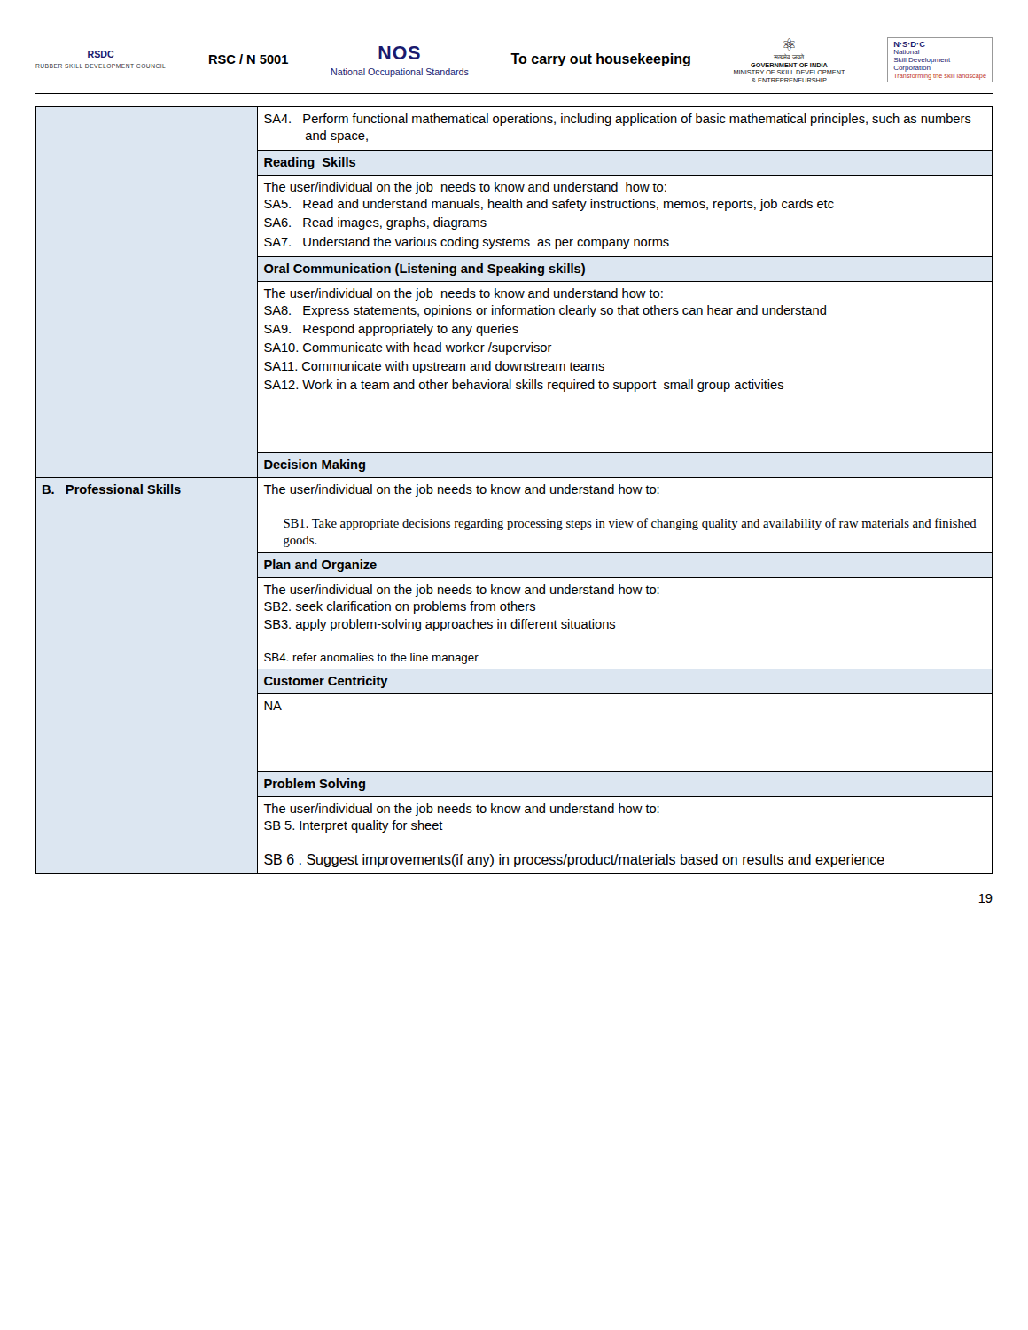RSDC
RUBBER SKILL DEVELOPMENT COUNCIL
RSC / N 5001
NOS
National Occupational Standards
To carry out housekeeping
⚛
सत्यमेव जयते
GOVERNMENT OF INDIA
MINISTRY OF SKILL DEVELOPMENT
& ENTREPRENEURSHIP
N·S·D·C
National
Skill Development
Corporation
Transforming the skill landscape
| | SA4. Perform functional mathematical operations, including application of basic mathematical principles, such as numbers and space, |
| Reading Skills |
| The user/individual on the job needs to know and understand how to: SA5. Read and understand manuals, health and safety instructions, memos, reports, job cards etc SA6. Read images, graphs, diagrams SA7. Understand the various coding systems as per company norms |
| Oral Communication (Listening and Speaking skills) |
| The user/individual on the job needs to know and understand how to: SA8. Express statements, opinions or information clearly so that others can hear and understand SA9. Respond appropriately to any queries SA10. Communicate with head worker /supervisor SA11. Communicate with upstream and downstream teams SA12. Work in a team and other behavioral skills required to support small group activities |
| Decision Making |
| B. Professional Skills | The user/individual on the job needs to know and understand how to: SB1. Take appropriate decisions regarding processing steps in view of changing quality and availability of raw materials and finished goods. |
| Plan and Organize |
| The user/individual on the job needs to know and understand how to: SB2. seek clarification on problems from others SB3. apply problem-solving approaches in different situations SB4. refer anomalies to the line manager |
| Customer Centricity |
| NA |
| Problem Solving |
| The user/individual on the job needs to know and understand how to: SB 5. Interpret quality for sheet SB 6 . Suggest improvements(if any) in process/product/materials based on results and experience |
19